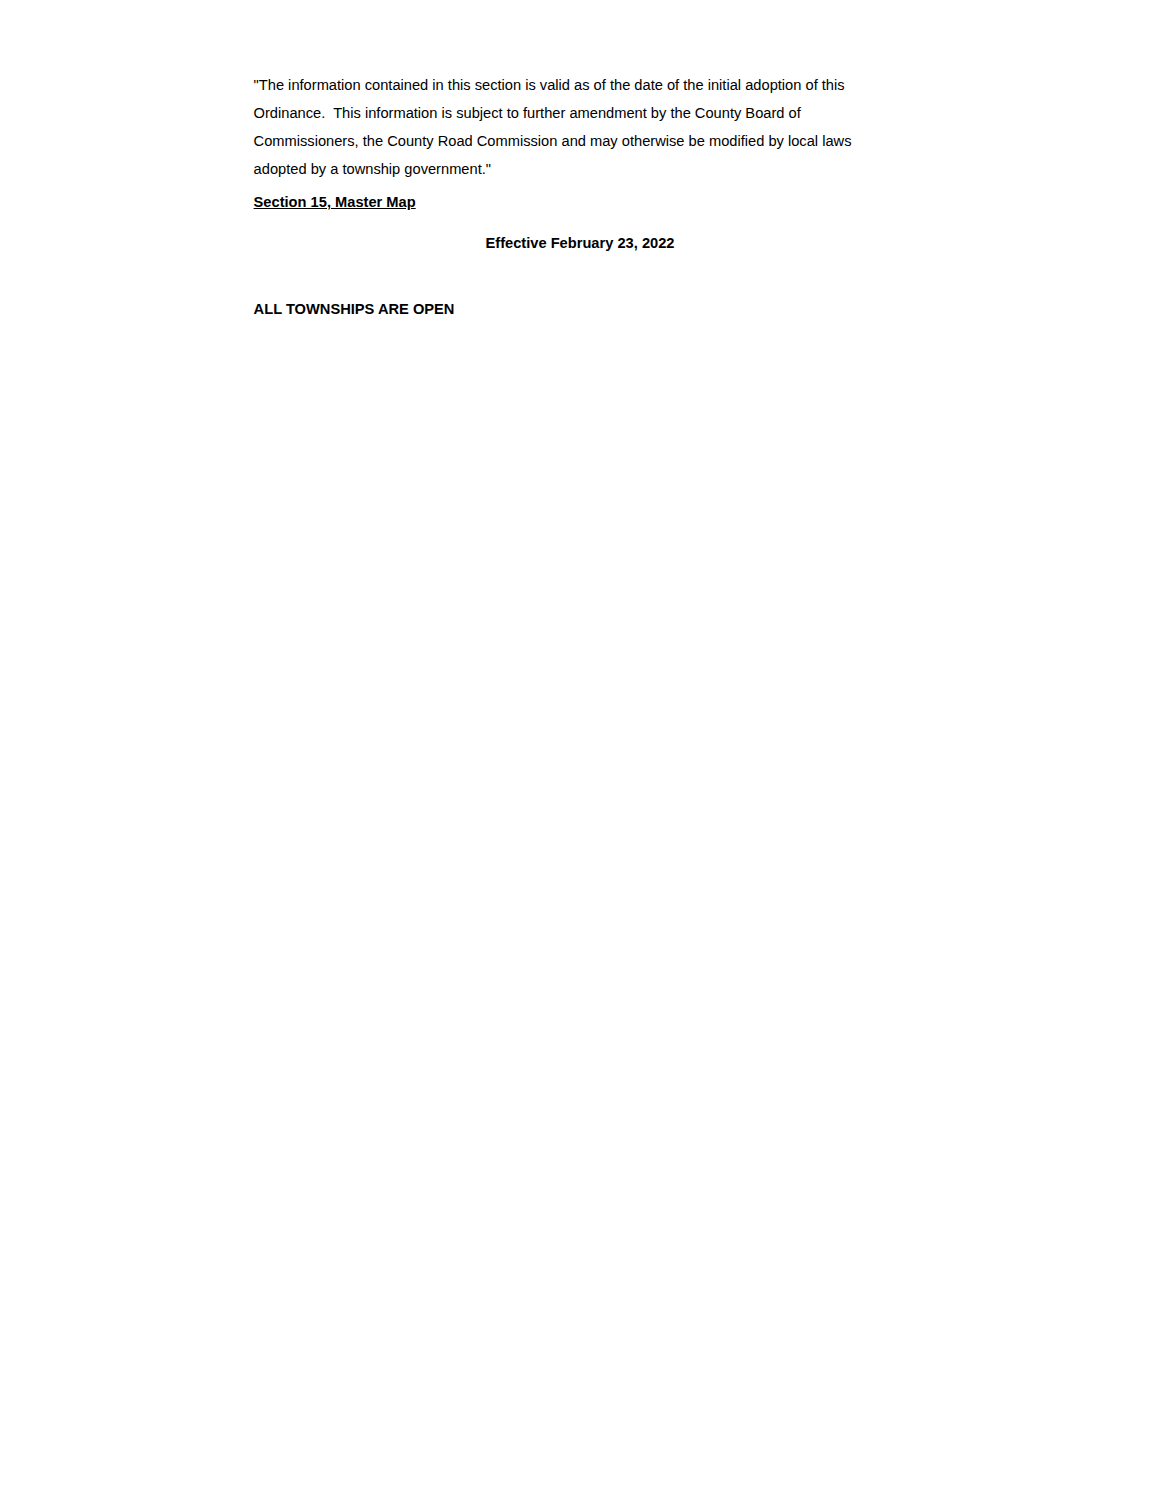"The information contained in this section is valid as of the date of the initial adoption of this Ordinance. This information is subject to further amendment by the County Board of Commissioners, the County Road Commission and may otherwise be modified by local laws adopted by a township government."
Section 15, Master Map
Effective February 23, 2022
ALL TOWNSHIPS ARE OPEN